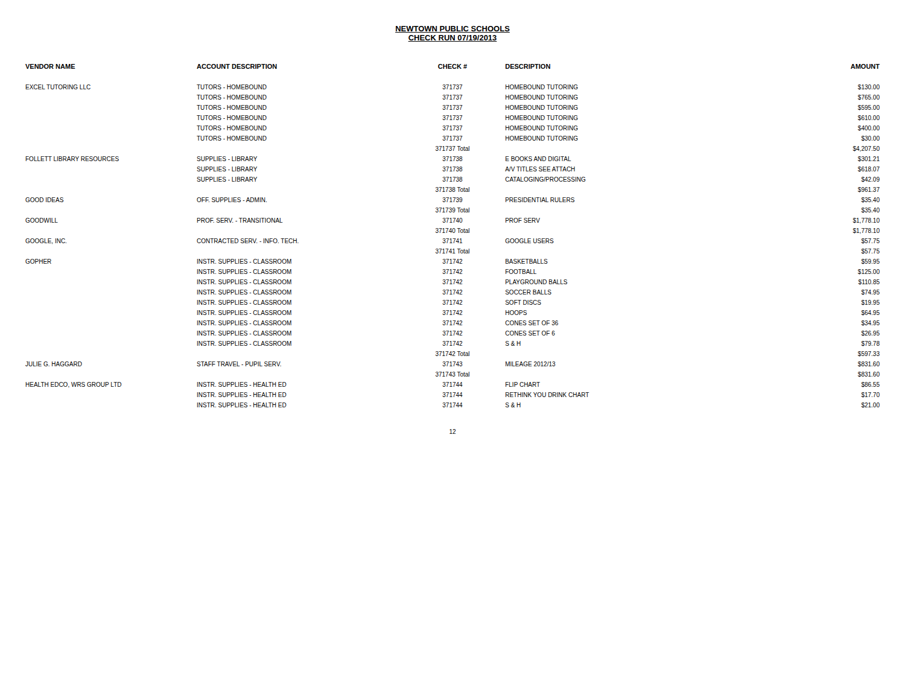NEWTOWN PUBLIC SCHOOLS
CHECK RUN 07/19/2013
| VENDOR NAME | ACCOUNT DESCRIPTION | CHECK # | DESCRIPTION | AMOUNT |
| --- | --- | --- | --- | --- |
| EXCEL TUTORING LLC | TUTORS - HOMEBOUND | 371737 | HOMEBOUND TUTORING | $130.00 |
| | TUTORS - HOMEBOUND | 371737 | HOMEBOUND TUTORING | $765.00 |
| | TUTORS - HOMEBOUND | 371737 | HOMEBOUND TUTORING | $595.00 |
| | TUTORS - HOMEBOUND | 371737 | HOMEBOUND TUTORING | $610.00 |
| | TUTORS - HOMEBOUND | 371737 | HOMEBOUND TUTORING | $400.00 |
| | TUTORS - HOMEBOUND | 371737 | HOMEBOUND TUTORING | $30.00 |
| | | 371737 Total | | $4,207.50 |
| FOLLETT LIBRARY RESOURCES | SUPPLIES - LIBRARY | 371738 | E BOOKS AND DIGITAL | $301.21 |
| | SUPPLIES - LIBRARY | 371738 | A/V TITLES SEE ATTACH | $618.07 |
| | SUPPLIES - LIBRARY | 371738 | CATALOGING/PROCESSING | $42.09 |
| | | 371738 Total | | $961.37 |
| GOOD IDEAS | OFF. SUPPLIES - ADMIN. | 371739 | PRESIDENTIAL RULERS | $35.40 |
| | | 371739 Total | | $35.40 |
| GOODWILL | PROF. SERV. - TRANSITIONAL | 371740 | PROF SERV | $1,778.10 |
| | | 371740 Total | | $1,778.10 |
| GOOGLE, INC. | CONTRACTED SERV. - INFO. TECH. | 371741 | GOOGLE USERS | $57.75 |
| | | 371741 Total | | $57.75 |
| GOPHER | INSTR. SUPPLIES - CLASSROOM | 371742 | BASKETBALLS | $59.95 |
| | INSTR. SUPPLIES - CLASSROOM | 371742 | FOOTBALL | $125.00 |
| | INSTR. SUPPLIES - CLASSROOM | 371742 | PLAYGROUND BALLS | $110.85 |
| | INSTR. SUPPLIES - CLASSROOM | 371742 | SOCCER BALLS | $74.95 |
| | INSTR. SUPPLIES - CLASSROOM | 371742 | SOFT DISCS | $19.95 |
| | INSTR. SUPPLIES - CLASSROOM | 371742 | HOOPS | $64.95 |
| | INSTR. SUPPLIES - CLASSROOM | 371742 | CONES SET OF 36 | $34.95 |
| | INSTR. SUPPLIES - CLASSROOM | 371742 | CONES SET OF 6 | $26.95 |
| | INSTR. SUPPLIES - CLASSROOM | 371742 | S & H | $79.78 |
| | | 371742 Total | | $597.33 |
| JULIE G. HAGGARD | STAFF TRAVEL - PUPIL SERV. | 371743 | MILEAGE 2012/13 | $831.60 |
| | | 371743 Total | | $831.60 |
| HEALTH EDCO, WRS GROUP LTD | INSTR. SUPPLIES - HEALTH ED | 371744 | FLIP CHART | $86.55 |
| | INSTR. SUPPLIES - HEALTH ED | 371744 | RETHINK YOU DRINK CHART | $17.70 |
| | INSTR. SUPPLIES - HEALTH ED | 371744 | S & H | $21.00 |
12